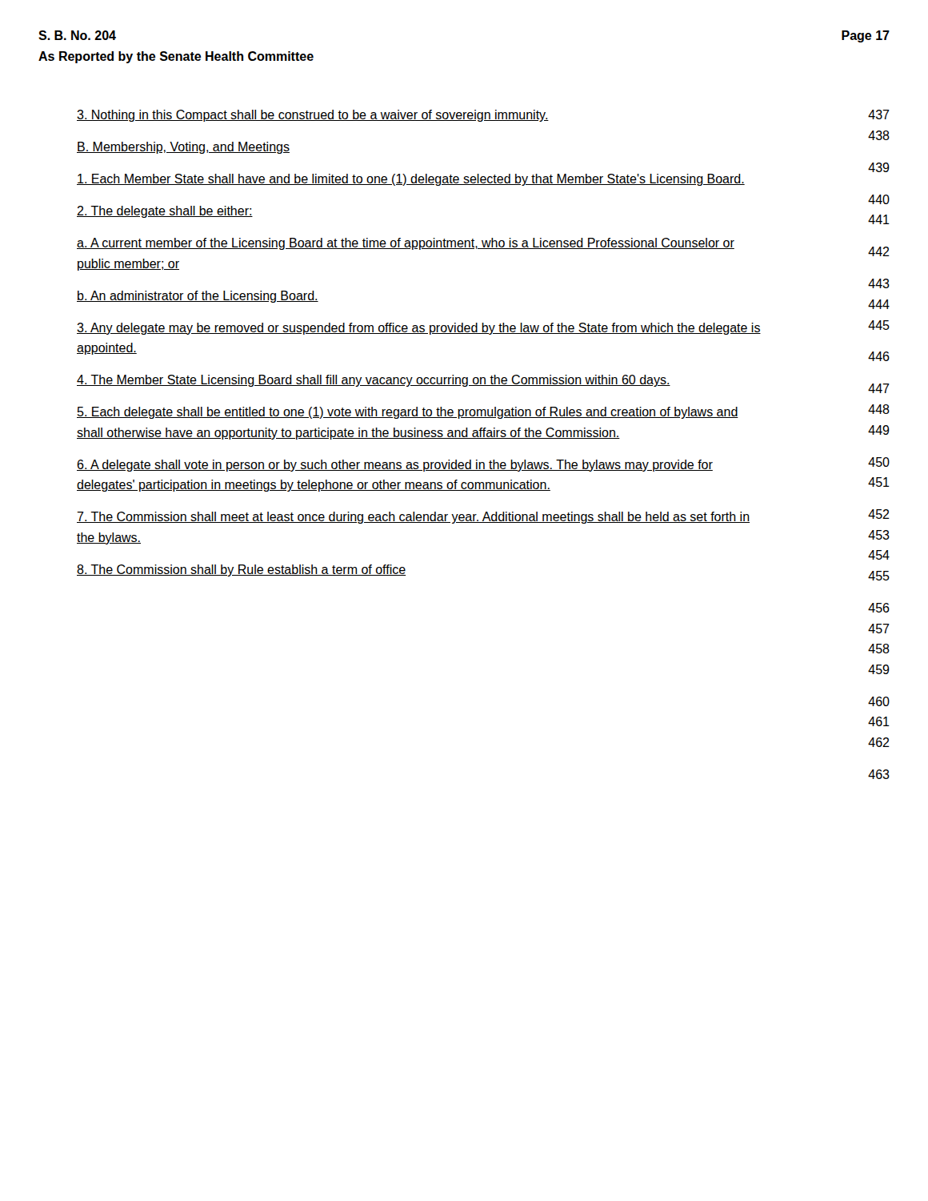S. B. No. 204
As Reported by the Senate Health Committee
Page 17
| 3. Nothing in this Compact shall be construed to be a waiver of sovereign immunity. B. Membership, Voting, and Meetings 1. Each Member State shall have and be limited to one (1) delegate selected by that Member State's Licensing Board. 2. The delegate shall be either: a. A current member of the Licensing Board at the time of appointment, who is a Licensed Professional Counselor or public member; or b. An administrator of the Licensing Board. 3. Any delegate may be removed or suspended from office as provided by the law of the State from which the delegate is appointed. 4. The Member State Licensing Board shall fill any vacancy occurring on the Commission within 60 days. 5. Each delegate shall be entitled to one (1) vote with regard to the promulgation of Rules and creation of bylaws and shall otherwise have an opportunity to participate in the business and affairs of the Commission. 6. A delegate shall vote in person or by such other means as provided in the bylaws. The bylaws may provide for delegates' participation in meetings by telephone or other means of communication. 7. The Commission shall meet at least once during each calendar year. Additional meetings shall be held as set forth in the bylaws. 8. The Commission shall by Rule establish a term of office | 437 438 439 440 441 442 443 444 445 446 447 448 449 450 451 452 453 454 455 456 457 458 459 460 461 462 463 |